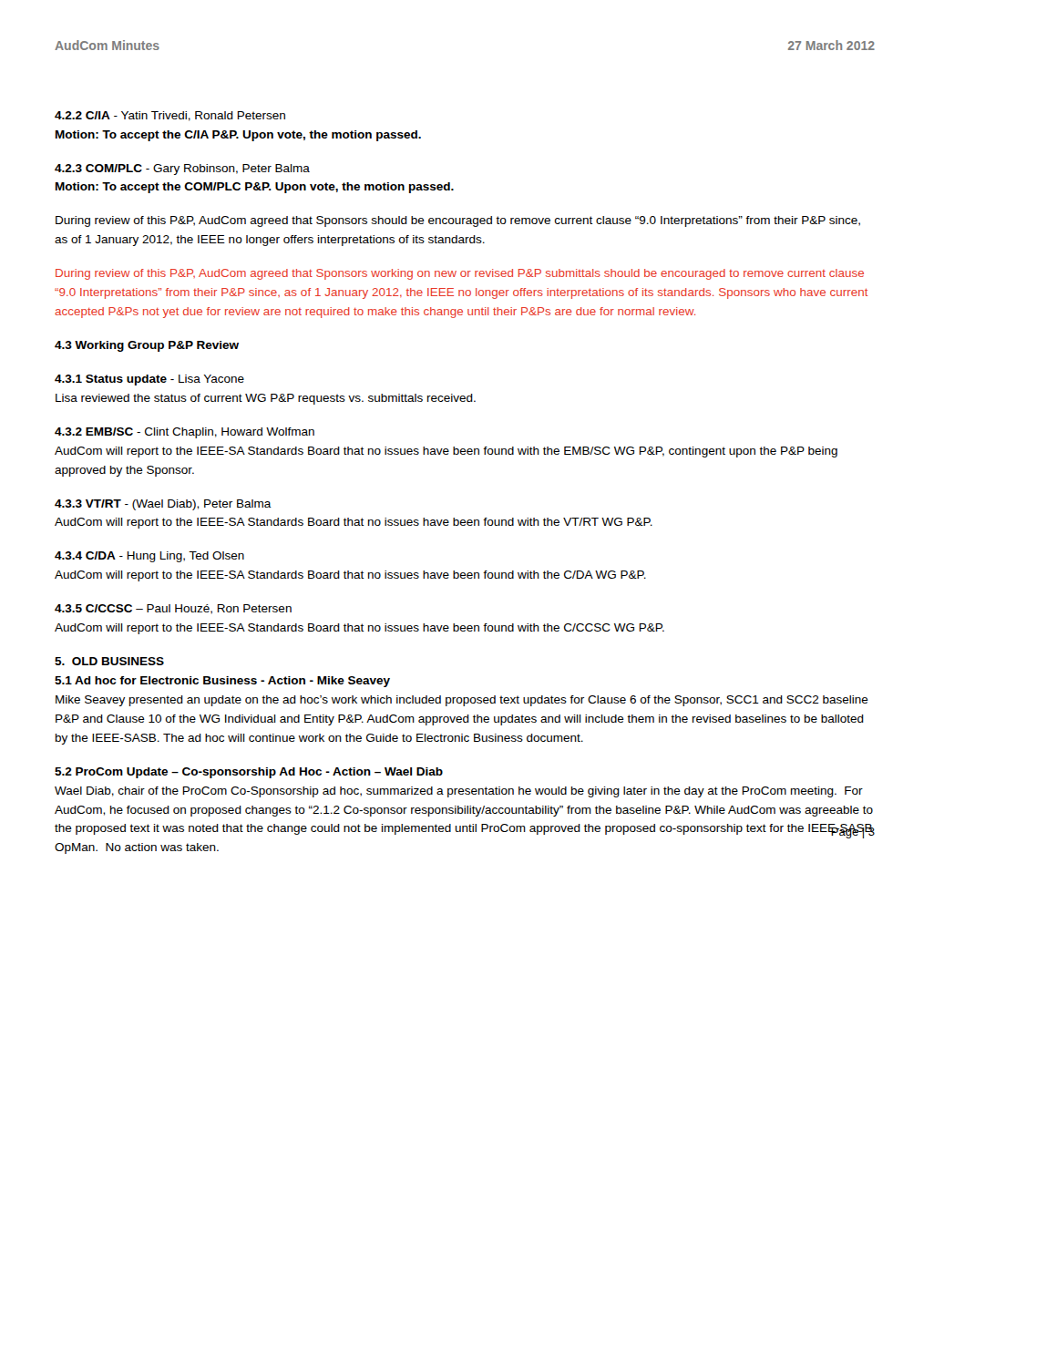AudCom Minutes 27 March 2012
4.2.2 C/IA - Yatin Trivedi, Ronald Petersen
Motion: To accept the C/IA P&P. Upon vote, the motion passed.
4.2.3 COM/PLC - Gary Robinson, Peter Balma
Motion: To accept the COM/PLC P&P. Upon vote, the motion passed.
During review of this P&P, AudCom agreed that Sponsors should be encouraged to remove current clause “9.0 Interpretations” from their P&P since, as of 1 January 2012, the IEEE no longer offers interpretations of its standards.
During review of this P&P, AudCom agreed that Sponsors working on new or revised P&P submittals should be encouraged to remove current clause “9.0 Interpretations” from their P&P since, as of 1 January 2012, the IEEE no longer offers interpretations of its standards. Sponsors who have current accepted P&Ps not yet due for review are not required to make this change until their P&Ps are due for normal review.
4.3 Working Group P&P Review
4.3.1 Status update - Lisa Yacone
Lisa reviewed the status of current WG P&P requests vs. submittals received.
4.3.2 EMB/SC - Clint Chaplin, Howard Wolfman
AudCom will report to the IEEE-SA Standards Board that no issues have been found with the EMB/SC WG P&P, contingent upon the P&P being approved by the Sponsor.
4.3.3 VT/RT - (Wael Diab), Peter Balma
AudCom will report to the IEEE-SA Standards Board that no issues have been found with the VT/RT WG P&P.
4.3.4 C/DA - Hung Ling, Ted Olsen
AudCom will report to the IEEE-SA Standards Board that no issues have been found with the C/DA WG P&P.
4.3.5 C/CCSC – Paul Houzé, Ron Petersen
AudCom will report to the IEEE-SA Standards Board that no issues have been found with the C/CCSC WG P&P.
5. OLD BUSINESS
5.1 Ad hoc for Electronic Business - Action - Mike Seavey
Mike Seavey presented an update on the ad hoc’s work which included proposed text updates for Clause 6 of the Sponsor, SCC1 and SCC2 baseline P&P and Clause 10 of the WG Individual and Entity P&P. AudCom approved the updates and will include them in the revised baselines to be balloted by the IEEE-SASB. The ad hoc will continue work on the Guide to Electronic Business document.
5.2 ProCom Update – Co-sponsorship Ad Hoc - Action – Wael Diab
Wael Diab, chair of the ProCom Co-Sponsorship ad hoc, summarized a presentation he would be giving later in the day at the ProCom meeting. For AudCom, he focused on proposed changes to “2.1.2 Co-sponsor responsibility/accountability” from the baseline P&P. While AudCom was agreeable to the proposed text it was noted that the change could not be implemented until ProCom approved the proposed co-sponsorship text for the IEEE-SASB OpMan. No action was taken.
Page | 3